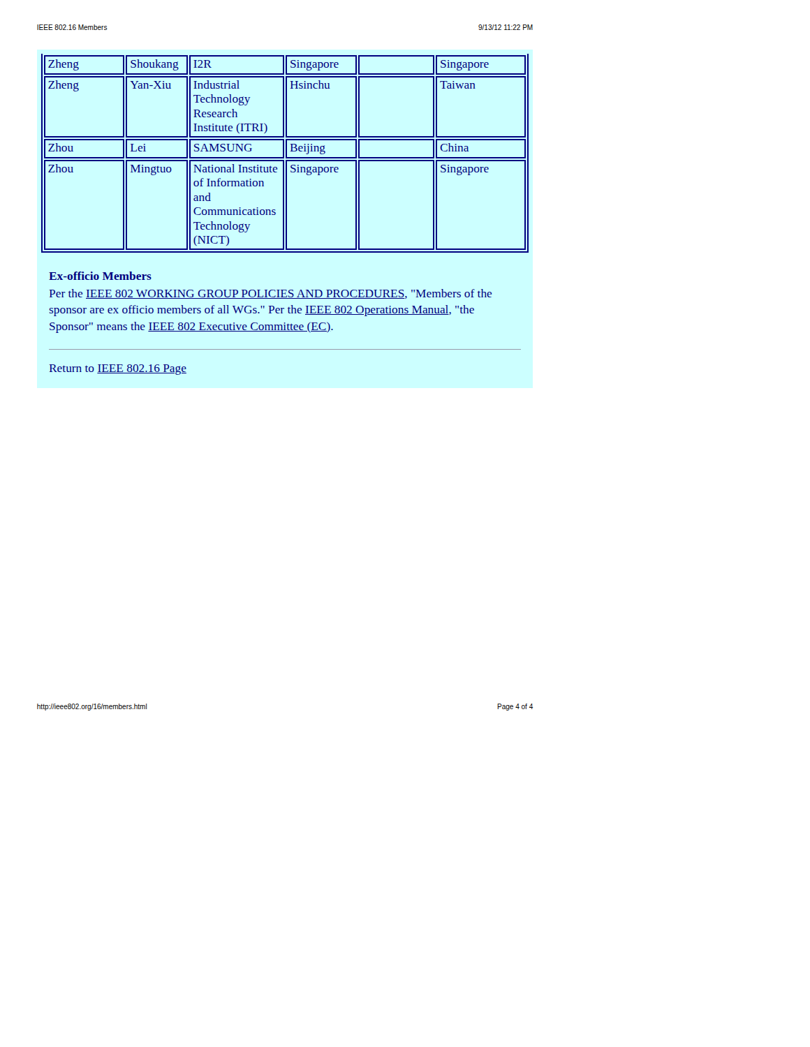IEEE 802.16 Members 9/13/12 11:22 PM
| Zheng | Shoukang | I2R | Singapore | | Singapore |
| Zheng | Yan-Xiu | Industrial Technology Research Institute (ITRI) | Hsinchu | | Taiwan |
| Zhou | Lei | SAMSUNG | Beijing | | China |
| Zhou | Mingtuo | National Institute of Information and Communications Technology (NICT) | Singapore | | Singapore |
Ex-officio Members
Per the IEEE 802 WORKING GROUP POLICIES AND PROCEDURES, "Members of the sponsor are ex officio members of all WGs." Per the IEEE 802 Operations Manual, "the Sponsor" means the IEEE 802 Executive Committee (EC).
Return to IEEE 802.16 Page
http://ieee802.org/16/members.html Page 4 of 4